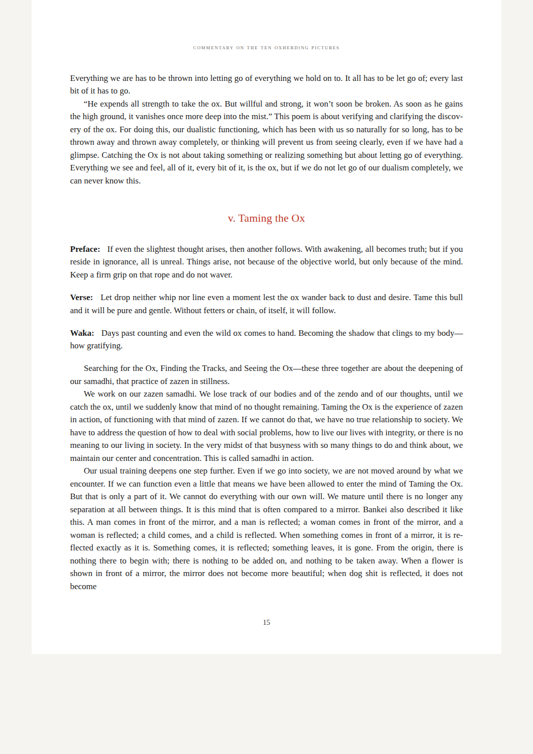Commentary on the Ten Oxherding Pictures
Everything we are has to be thrown into letting go of everything we hold on to. It all has to be let go of; every last bit of it has to go.
“He expends all strength to take the ox. But willful and strong, it won’t soon be broken. As soon as he gains the high ground, it vanishes once more deep into the mist.” This poem is about verifying and clarifying the discovery of the ox. For doing this, our dualistic functioning, which has been with us so naturally for so long, has to be thrown away and thrown away completely, or thinking will prevent us from seeing clearly, even if we have had a glimpse. Catching the Ox is not about taking something or realizing something but about letting go of everything. Everything we see and feel, all of it, every bit of it, is the ox, but if we do not let go of our dualism completely, we can never know this.
v. Taming the Ox
Preface If even the slightest thought arises, then another follows. With awakening, all becomes truth; but if you reside in ignorance, all is unreal. Things arise, not because of the objective world, but only because of the mind. Keep a firm grip on that rope and do not waver.
Verse Let drop neither whip nor line even a moment lest the ox wander back to dust and desire. Tame this bull and it will be pure and gentle. Without fetters or chain, of itself, it will follow.
Waka Days past counting and even the wild ox comes to hand. Becoming the shadow that clings to my body—how gratifying.
Searching for the Ox, Finding the Tracks, and Seeing the Ox—these three together are about the deepening of our samadhi, that practice of zazen in stillness.
We work on our zazen samadhi. We lose track of our bodies and of the zendo and of our thoughts, until we catch the ox, until we suddenly know that mind of no thought remaining. Taming the Ox is the experience of zazen in action, of functioning with that mind of zazen. If we cannot do that, we have no true relationship to society. We have to address the question of how to deal with social problems, how to live our lives with integrity, or there is no meaning to our living in society. In the very midst of that busyness with so many things to do and think about, we maintain our center and concentration. This is called samadhi in action.
Our usual training deepens one step further. Even if we go into society, we are not moved around by what we encounter. If we can function even a little that means we have been allowed to enter the mind of Taming the Ox. But that is only a part of it. We cannot do everything with our own will. We mature until there is no longer any separation at all between things. It is this mind that is often compared to a mirror. Bankei also described it like this. A man comes in front of the mirror, and a man is reflected; a woman comes in front of the mirror, and a woman is reflected; a child comes, and a child is reflected. When something comes in front of a mirror, it is reflected exactly as it is. Something comes, it is reflected; something leaves, it is gone. From the origin, there is nothing there to begin with; there is nothing to be added on, and nothing to be taken away. When a flower is shown in front of a mirror, the mirror does not become more beautiful; when dog shit is reflected, it does not become
15